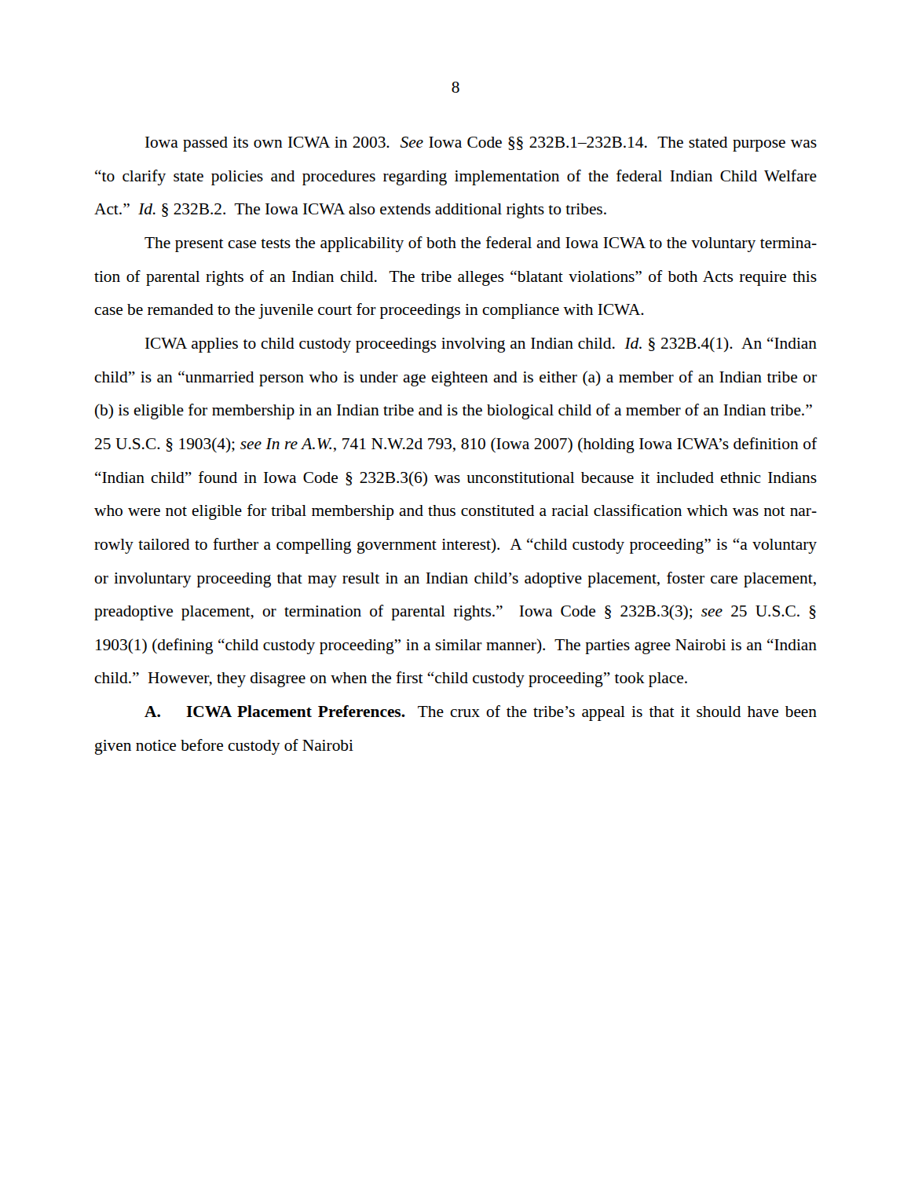8
Iowa passed its own ICWA in 2003. See Iowa Code §§ 232B.1–232B.14. The stated purpose was “to clarify state policies and procedures regarding implementation of the federal Indian Child Welfare Act.” Id. § 232B.2. The Iowa ICWA also extends additional rights to tribes.
The present case tests the applicability of both the federal and Iowa ICWA to the voluntary termination of parental rights of an Indian child. The tribe alleges “blatant violations” of both Acts require this case be remanded to the juvenile court for proceedings in compliance with ICWA.
ICWA applies to child custody proceedings involving an Indian child. Id. § 232B.4(1). An “Indian child” is an “unmarried person who is under age eighteen and is either (a) a member of an Indian tribe or (b) is eligible for membership in an Indian tribe and is the biological child of a member of an Indian tribe.” 25 U.S.C. § 1903(4); see In re A.W., 741 N.W.2d 793, 810 (Iowa 2007) (holding Iowa ICWA’s definition of “Indian child” found in Iowa Code § 232B.3(6) was unconstitutional because it included ethnic Indians who were not eligible for tribal membership and thus constituted a racial classification which was not narrowly tailored to further a compelling government interest). A “child custody proceeding” is “a voluntary or involuntary proceeding that may result in an Indian child’s adoptive placement, foster care placement, preadoptive placement, or termination of parental rights.” Iowa Code § 232B.3(3); see 25 U.S.C. § 1903(1) (defining “child custody proceeding” in a similar manner). The parties agree Nairobi is an “Indian child.” However, they disagree on when the first “child custody proceeding” took place.
A. ICWA Placement Preferences. The crux of the tribe’s appeal is that it should have been given notice before custody of Nairobi